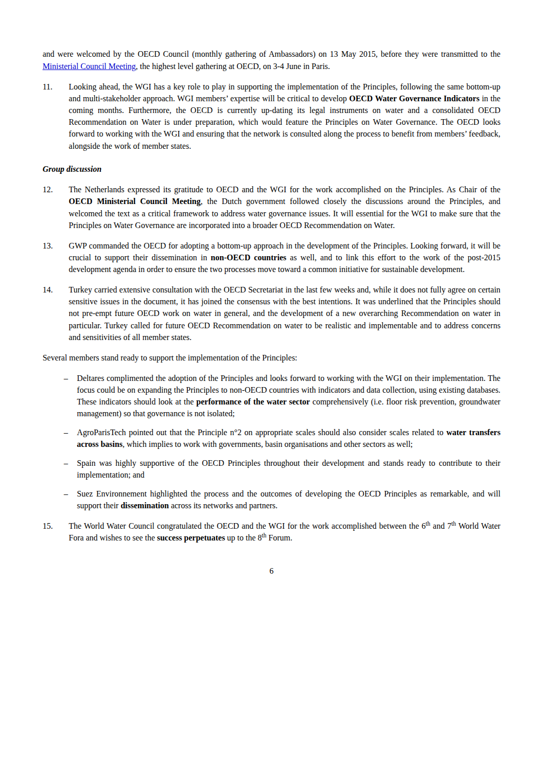and were welcomed by the OECD Council (monthly gathering of Ambassadors) on 13 May 2015, before they were transmitted to the Ministerial Council Meeting, the highest level gathering at OECD, on 3-4 June in Paris.
11.
Looking ahead, the WGI has a key role to play in supporting the implementation of the Principles, following the same bottom-up and multi-stakeholder approach. WGI members’ expertise will be critical to develop OECD Water Governance Indicators in the coming months. Furthermore, the OECD is currently up-dating its legal instruments on water and a consolidated OECD Recommendation on Water is under preparation, which would feature the Principles on Water Governance. The OECD looks forward to working with the WGI and ensuring that the network is consulted along the process to benefit from members’ feedback, alongside the work of member states.
Group discussion
12.
The Netherlands expressed its gratitude to OECD and the WGI for the work accomplished on the Principles. As Chair of the OECD Ministerial Council Meeting, the Dutch government followed closely the discussions around the Principles, and welcomed the text as a critical framework to address water governance issues. It will essential for the WGI to make sure that the Principles on Water Governance are incorporated into a broader OECD Recommendation on Water.
13.
GWP commanded the OECD for adopting a bottom-up approach in the development of the Principles. Looking forward, it will be crucial to support their dissemination in non-OECD countries as well, and to link this effort to the work of the post-2015 development agenda in order to ensure the two processes move toward a common initiative for sustainable development.
14.
Turkey carried extensive consultation with the OECD Secretariat in the last few weeks and, while it does not fully agree on certain sensitive issues in the document, it has joined the consensus with the best intentions. It was underlined that the Principles should not pre-empt future OECD work on water in general, and the development of a new overarching Recommendation on water in particular. Turkey called for future OECD Recommendation on water to be realistic and implementable and to address concerns and sensitivities of all member states.
Several members stand ready to support the implementation of the Principles:
Deltares complimented the adoption of the Principles and looks forward to working with the WGI on their implementation. The focus could be on expanding the Principles to non-OECD countries with indicators and data collection, using existing databases. These indicators should look at the performance of the water sector comprehensively (i.e. floor risk prevention, groundwater management) so that governance is not isolated;
AgroParisTech pointed out that the Principle n°2 on appropriate scales should also consider scales related to water transfers across basins, which implies to work with governments, basin organisations and other sectors as well;
Spain was highly supportive of the OECD Principles throughout their development and stands ready to contribute to their implementation; and
Suez Environnement highlighted the process and the outcomes of developing the OECD Principles as remarkable, and will support their dissemination across its networks and partners.
15.
The World Water Council congratulated the OECD and the WGI for the work accomplished between the 6th and 7th World Water Fora and wishes to see the success perpetuates up to the 8th Forum.
6